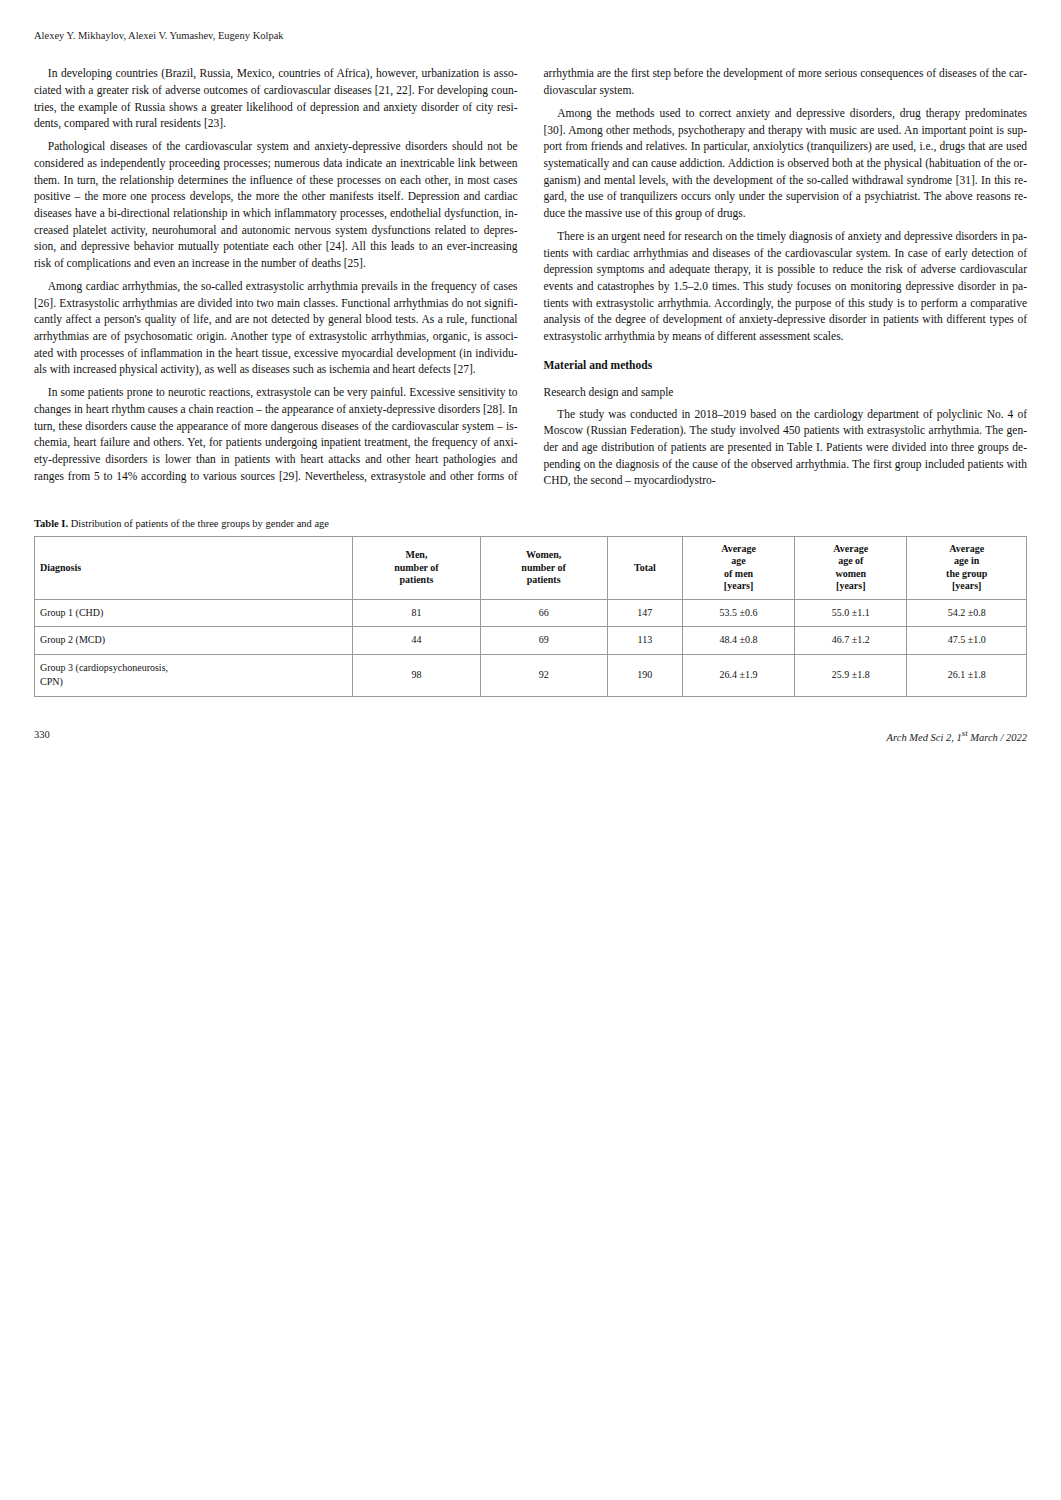Alexey Y. Mikhaylov, Alexei V. Yumashev, Eugeny Kolpak
In developing countries (Brazil, Russia, Mexico, countries of Africa), however, urbanization is associated with a greater risk of adverse outcomes of cardiovascular diseases [21, 22]. For developing countries, the example of Russia shows a greater likelihood of depression and anxiety disorder of city residents, compared with rural residents [23].
Pathological diseases of the cardiovascular system and anxiety-depressive disorders should not be considered as independently proceeding processes; numerous data indicate an inextricable link between them. In turn, the relationship determines the influence of these processes on each other, in most cases positive – the more one process develops, the more the other manifests itself. Depression and cardiac diseases have a bi-directional relationship in which inflammatory processes, endothelial dysfunction, increased platelet activity, neurohumoral and autonomic nervous system dysfunctions related to depression, and depressive behavior mutually potentiate each other [24]. All this leads to an ever-increasing risk of complications and even an increase in the number of deaths [25].
Among cardiac arrhythmias, the so-called extrasystolic arrhythmia prevails in the frequency of cases [26]. Extrasystolic arrhythmias are divided into two main classes. Functional arrhythmias do not significantly affect a person's quality of life, and are not detected by general blood tests. As a rule, functional arrhythmias are of psychosomatic origin. Another type of extrasystolic arrhythmias, organic, is associated with processes of inflammation in the heart tissue, excessive myocardial development (in individuals with increased physical activity), as well as diseases such as ischemia and heart defects [27].
In some patients prone to neurotic reactions, extrasystole can be very painful. Excessive sensitivity to changes in heart rhythm causes a chain reaction – the appearance of anxiety-depressive disorders [28]. In turn, these disorders cause the appearance of more dangerous diseases of the cardiovascular system – ischemia, heart failure and others. Yet, for patients undergoing inpatient treatment, the frequency of anxiety-depressive disorders is lower than in patients with heart attacks and other heart pathologies and ranges from 5 to 14% according to various sources [29]. Nevertheless, extrasystole and other forms of arrhythmia are the first step before the development of more serious consequences of diseases of the cardiovascular system.
Among the methods used to correct anxiety and depressive disorders, drug therapy predominates [30]. Among other methods, psychotherapy and therapy with music are used. An important point is support from friends and relatives. In particular, anxiolytics (tranquilizers) are used, i.e., drugs that are used systematically and can cause addiction. Addiction is observed both at the physical (habituation of the organism) and mental levels, with the development of the so-called withdrawal syndrome [31]. In this regard, the use of tranquilizers occurs only under the supervision of a psychiatrist. The above reasons reduce the massive use of this group of drugs.
There is an urgent need for research on the timely diagnosis of anxiety and depressive disorders in patients with cardiac arrhythmias and diseases of the cardiovascular system. In case of early detection of depression symptoms and adequate therapy, it is possible to reduce the risk of adverse cardiovascular events and catastrophes by 1.5–2.0 times. This study focuses on monitoring depressive disorder in patients with extrasystolic arrhythmia. Accordingly, the purpose of this study is to perform a comparative analysis of the degree of development of anxiety-depressive disorder in patients with different types of extrasystolic arrhythmia by means of different assessment scales.
Material and methods
Research design and sample
The study was conducted in 2018–2019 based on the cardiology department of polyclinic No. 4 of Moscow (Russian Federation). The study involved 450 patients with extrasystolic arrhythmia. The gender and age distribution of patients are presented in Table I. Patients were divided into three groups depending on the diagnosis of the cause of the observed arrhythmia. The first group included patients with CHD, the second – myocardiodystro-
Table I. Distribution of patients of the three groups by gender and age
| Diagnosis | Men, number of patients | Women, number of patients | Total | Average age of men [years] | Average age of women [years] | Average age in the group [years] |
| --- | --- | --- | --- | --- | --- | --- |
| Group 1 (CHD) | 81 | 66 | 147 | 53.5 ±0.6 | 55.0 ±1.1 | 54.2 ±0.8 |
| Group 2 (MCD) | 44 | 69 | 113 | 48.4 ±0.8 | 46.7 ±1.2 | 47.5 ±1.0 |
| Group 3 (cardiopsychoneurosis, CPN) | 98 | 92 | 190 | 26.4 ±1.9 | 25.9 ±1.8 | 26.1 ±1.8 |
330
Arch Med Sci 2, 1st March / 2022